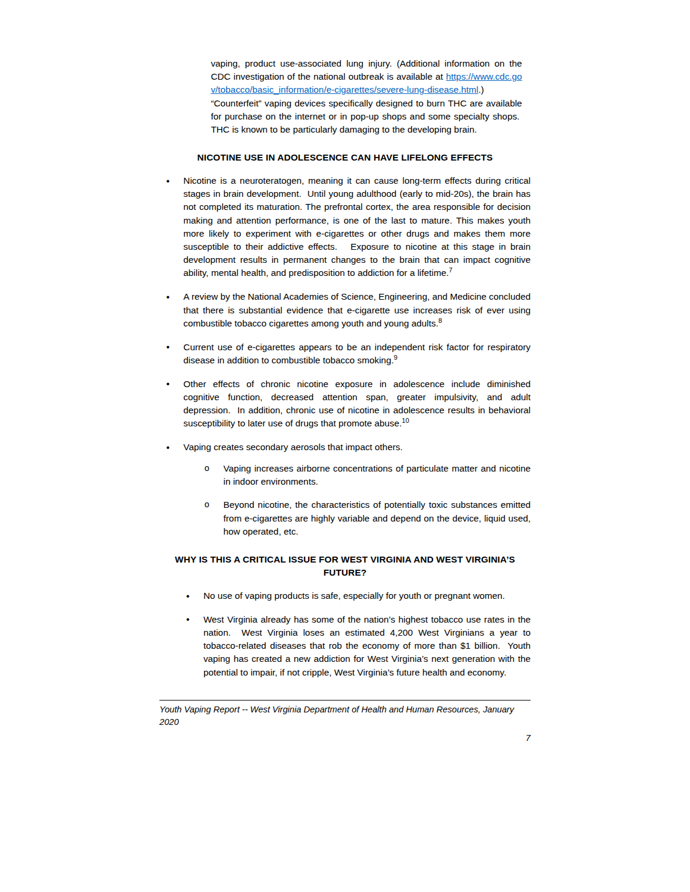vaping, product use-associated lung injury. (Additional information on the CDC investigation of the national outbreak is available at https://www.cdc.gov/tobacco/basic_information/e-cigarettes/severe-lung-disease.html.) “Counterfeit” vaping devices specifically designed to burn THC are available for purchase on the internet or in pop-up shops and some specialty shops. THC is known to be particularly damaging to the developing brain.
NICOTINE USE IN ADOLESCENCE CAN HAVE LIFELONG EFFECTS
Nicotine is a neuroteratogen, meaning it can cause long-term effects during critical stages in brain development. Until young adulthood (early to mid-20s), the brain has not completed its maturation. The prefrontal cortex, the area responsible for decision making and attention performance, is one of the last to mature. This makes youth more likely to experiment with e-cigarettes or other drugs and makes them more susceptible to their addictive effects. Exposure to nicotine at this stage in brain development results in permanent changes to the brain that can impact cognitive ability, mental health, and predisposition to addiction for a lifetime.7
A review by the National Academies of Science, Engineering, and Medicine concluded that there is substantial evidence that e-cigarette use increases risk of ever using combustible tobacco cigarettes among youth and young adults.8
Current use of e-cigarettes appears to be an independent risk factor for respiratory disease in addition to combustible tobacco smoking.9
Other effects of chronic nicotine exposure in adolescence include diminished cognitive function, decreased attention span, greater impulsivity, and adult depression. In addition, chronic use of nicotine in adolescence results in behavioral susceptibility to later use of drugs that promote abuse.10
Vaping creates secondary aerosols that impact others.
Vaping increases airborne concentrations of particulate matter and nicotine in indoor environments.
Beyond nicotine, the characteristics of potentially toxic substances emitted from e-cigarettes are highly variable and depend on the device, liquid used, how operated, etc.
WHY IS THIS A CRITICAL ISSUE FOR WEST VIRGINIA AND WEST VIRGINIA’S FUTURE?
No use of vaping products is safe, especially for youth or pregnant women.
West Virginia already has some of the nation’s highest tobacco use rates in the nation. West Virginia loses an estimated 4,200 West Virginians a year to tobacco-related diseases that rob the economy of more than $1 billion. Youth vaping has created a new addiction for West Virginia’s next generation with the potential to impair, if not cripple, West Virginia’s future health and economy.
Youth Vaping Report -- West Virginia Department of Health and Human Resources, January 2020
7